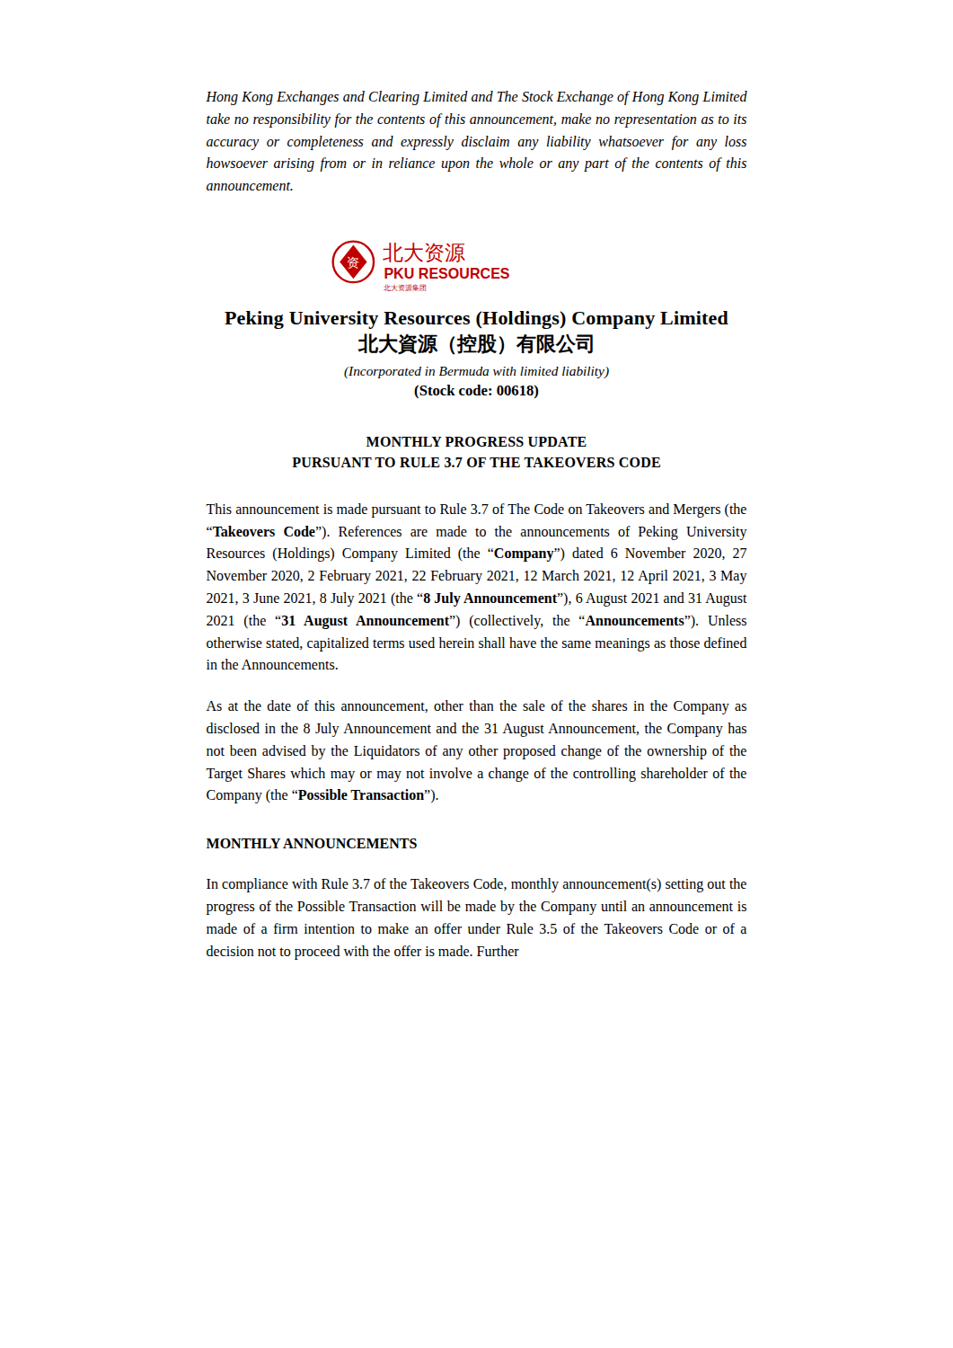Hong Kong Exchanges and Clearing Limited and The Stock Exchange of Hong Kong Limited take no responsibility for the contents of this announcement, make no representation as to its accuracy or completeness and expressly disclaim any liability whatsoever for any loss howsoever arising from or in reliance upon the whole or any part of the contents of this announcement.
Peking University Resources (Holdings) Company Limited
北大資源（控股）有限公司
(Incorporated in Bermuda with limited liability)
(Stock code: 00618)
MONTHLY PROGRESS UPDATE PURSUANT TO RULE 3.7 OF THE TAKEOVERS CODE
This announcement is made pursuant to Rule 3.7 of The Code on Takeovers and Mergers (the “Takeovers Code”). References are made to the announcements of Peking University Resources (Holdings) Company Limited (the “Company”) dated 6 November 2020, 27 November 2020, 2 February 2021, 22 February 2021, 12 March 2021, 12 April 2021, 3 May 2021, 3 June 2021, 8 July 2021 (the “8 July Announcement”), 6 August 2021 and 31 August 2021 (the “31 August Announcement”) (collectively, the “Announcements”). Unless otherwise stated, capitalized terms used herein shall have the same meanings as those defined in the Announcements.
As at the date of this announcement, other than the sale of the shares in the Company as disclosed in the 8 July Announcement and the 31 August Announcement, the Company has not been advised by the Liquidators of any other proposed change of the ownership of the Target Shares which may or may not involve a change of the controlling shareholder of the Company (the “Possible Transaction”).
MONTHLY ANNOUNCEMENTS
In compliance with Rule 3.7 of the Takeovers Code, monthly announcement(s) setting out the progress of the Possible Transaction will be made by the Company until an announcement is made of a firm intention to make an offer under Rule 3.5 of the Takeovers Code or of a decision not to proceed with the offer is made. Further